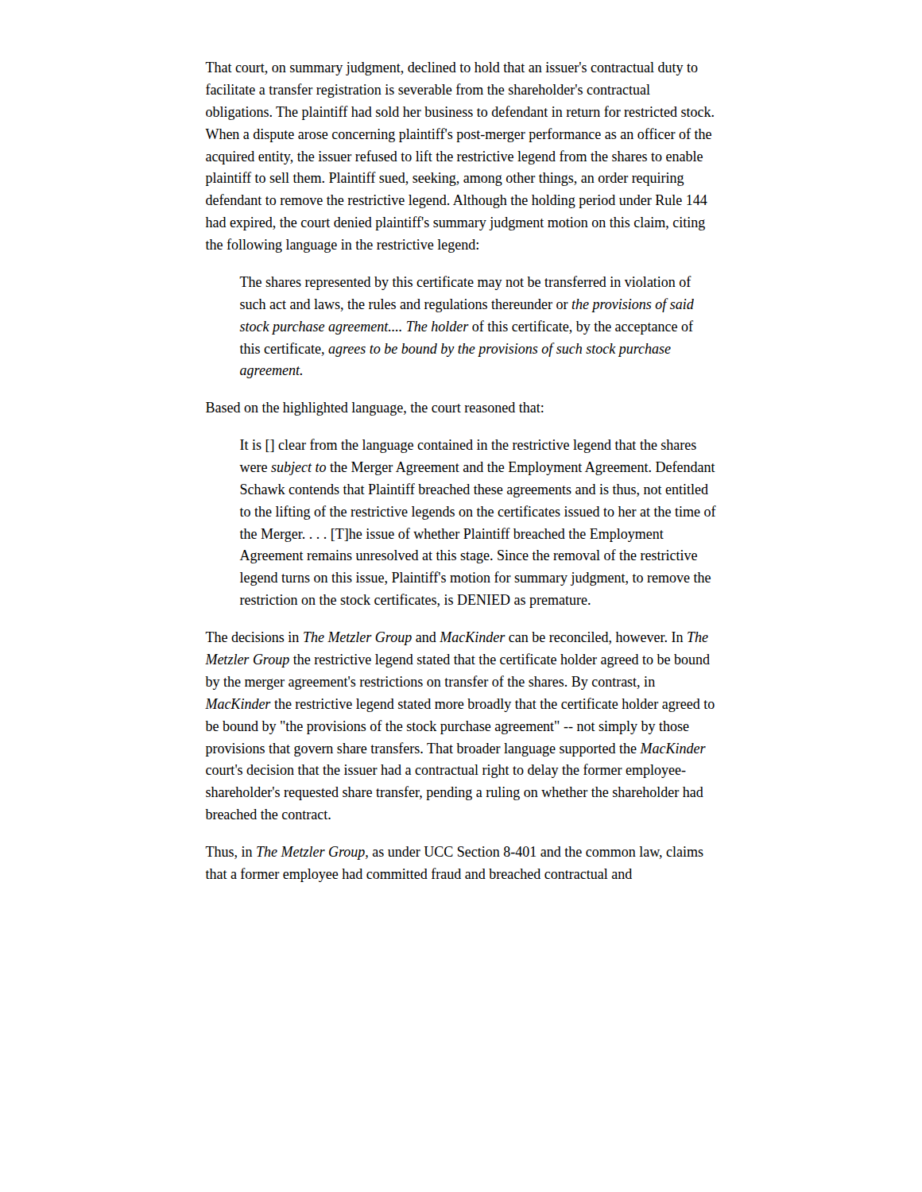That court, on summary judgment, declined to hold that an issuer's contractual duty to facilitate a transfer registration is severable from the shareholder's contractual obligations. The plaintiff had sold her business to defendant in return for restricted stock. When a dispute arose concerning plaintiff's post-merger performance as an officer of the acquired entity, the issuer refused to lift the restrictive legend from the shares to enable plaintiff to sell them. Plaintiff sued, seeking, among other things, an order requiring defendant to remove the restrictive legend. Although the holding period under Rule 144 had expired, the court denied plaintiff's summary judgment motion on this claim, citing the following language in the restrictive legend:
The shares represented by this certificate may not be transferred in violation of such act and laws, the rules and regulations thereunder or the provisions of said stock purchase agreement.... The holder of this certificate, by the acceptance of this certificate, agrees to be bound by the provisions of such stock purchase agreement.
Based on the highlighted language, the court reasoned that:
It is [] clear from the language contained in the restrictive legend that the shares were subject to the Merger Agreement and the Employment Agreement. Defendant Schawk contends that Plaintiff breached these agreements and is thus, not entitled to the lifting of the restrictive legends on the certificates issued to her at the time of the Merger. . . . [T]he issue of whether Plaintiff breached the Employment Agreement remains unresolved at this stage. Since the removal of the restrictive legend turns on this issue, Plaintiff's motion for summary judgment, to remove the restriction on the stock certificates, is DENIED as premature.
The decisions in The Metzler Group and MacKinder can be reconciled, however. In The Metzler Group the restrictive legend stated that the certificate holder agreed to be bound by the merger agreement's restrictions on transfer of the shares. By contrast, in MacKinder the restrictive legend stated more broadly that the certificate holder agreed to be bound by "the provisions of the stock purchase agreement" -- not simply by those provisions that govern share transfers. That broader language supported the MacKinder court's decision that the issuer had a contractual right to delay the former employee-shareholder's requested share transfer, pending a ruling on whether the shareholder had breached the contract.
Thus, in The Metzler Group, as under UCC Section 8-401 and the common law, claims that a former employee had committed fraud and breached contractual and